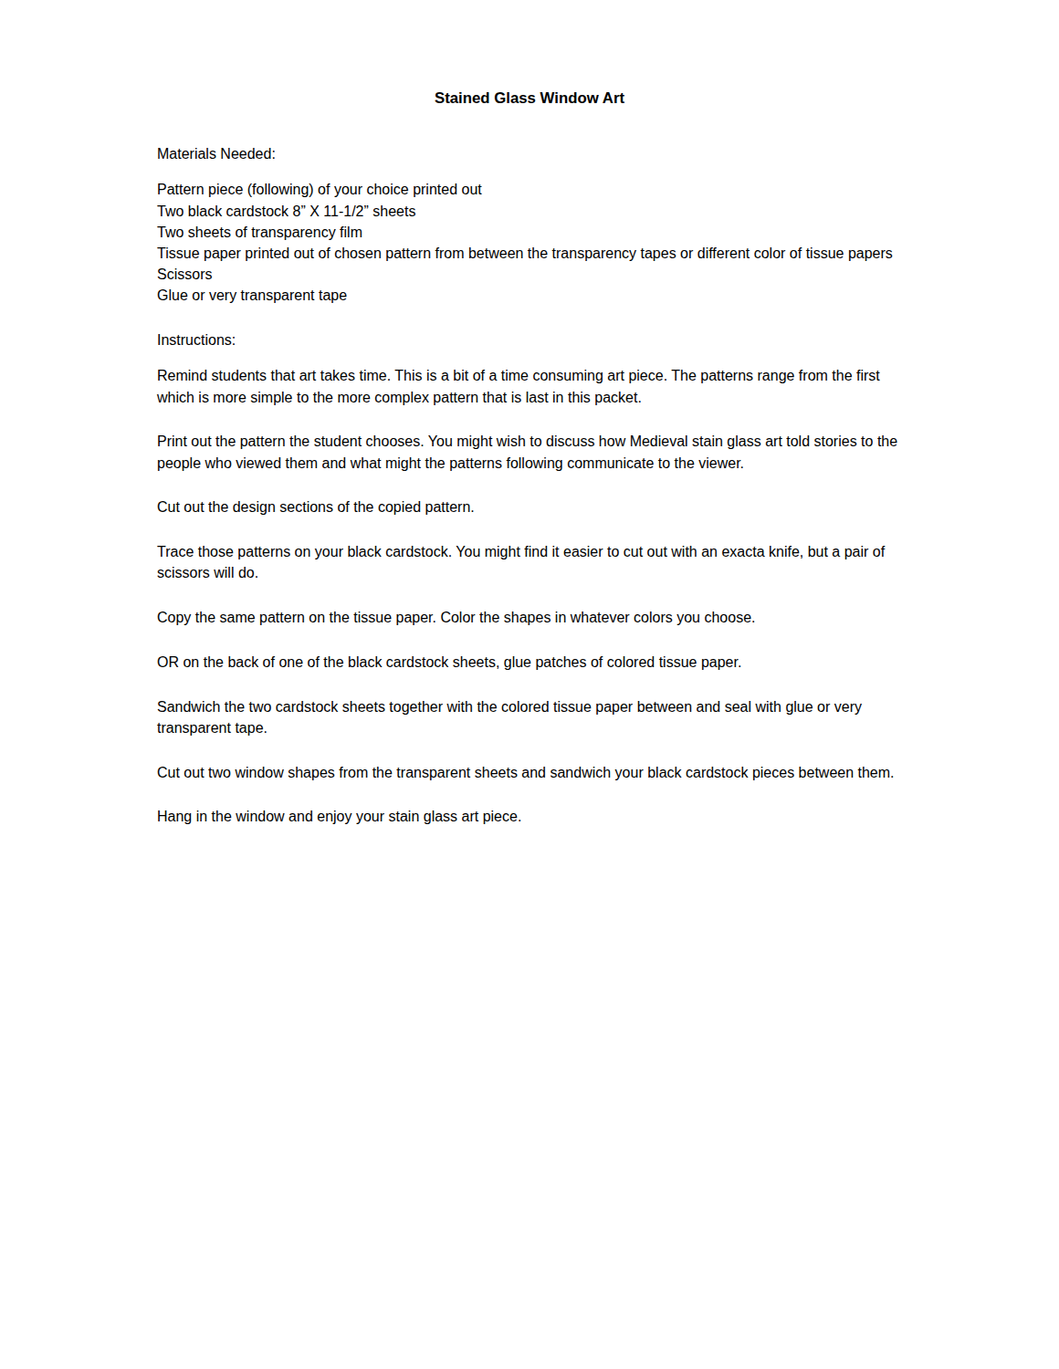Stained Glass Window Art
Materials Needed:
Pattern piece (following) of your choice printed out
Two black cardstock 8” X 11-1/2” sheets
Two sheets of transparency film
Tissue paper printed out of chosen pattern from between the transparency tapes or different color of tissue papers
Scissors
Glue or very transparent tape
Instructions:
Remind students that art takes time. This is a bit of a time consuming art piece. The patterns range from the first which is more simple to the more complex pattern that is last in this packet.
Print out the pattern the student chooses. You might wish to discuss how Medieval stain glass art told stories to the people who viewed them and what might the patterns following communicate to the viewer.
Cut out the design sections of the copied pattern.
Trace those patterns on your black cardstock. You might find it easier to cut out with an exacta knife, but a pair of scissors will do.
Copy the same pattern on the tissue paper. Color the shapes in whatever colors you choose.
OR on the back of one of the black cardstock sheets, glue patches of colored tissue paper.
Sandwich the two cardstock sheets together with the colored tissue paper between and seal with glue or very transparent tape.
Cut out two window shapes from the transparent sheets and sandwich your black cardstock pieces between them.
Hang in the window and enjoy your stain glass art piece.